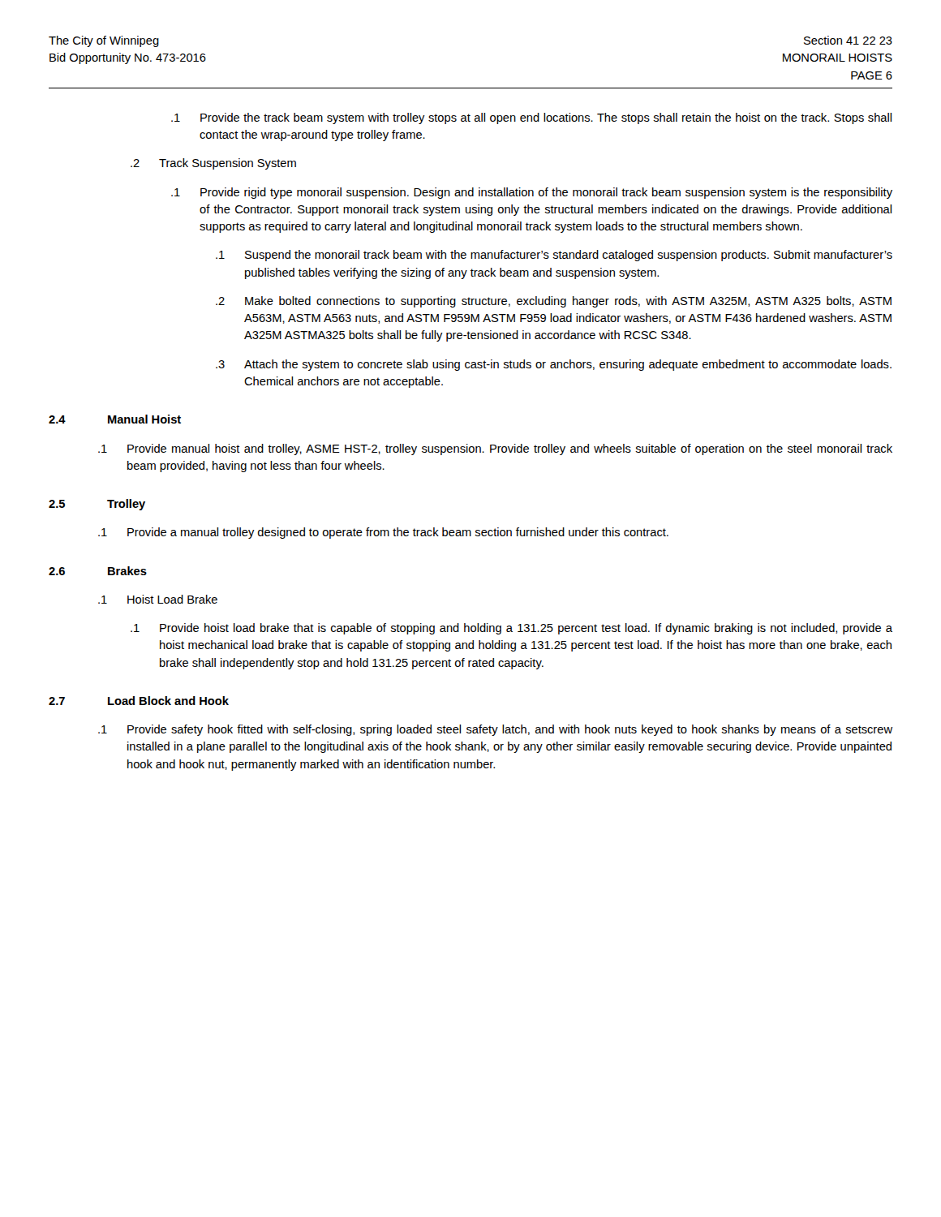The City of Winnipeg
Bid Opportunity No. 473-2016
Section 41 22 23
MONORAIL HOISTS
PAGE 6
.1 Provide the track beam system with trolley stops at all open end locations. The stops shall retain the hoist on the track. Stops shall contact the wrap-around type trolley frame.
.2 Track Suspension System
.1 Provide rigid type monorail suspension. Design and installation of the monorail track beam suspension system is the responsibility of the Contractor. Support monorail track system using only the structural members indicated on the drawings. Provide additional supports as required to carry lateral and longitudinal monorail track system loads to the structural members shown.
.1 Suspend the monorail track beam with the manufacturer’s standard cataloged suspension products. Submit manufacturer’s published tables verifying the sizing of any track beam and suspension system.
.2 Make bolted connections to supporting structure, excluding hanger rods, with ASTM A325M, ASTM A325 bolts, ASTM A563M, ASTM A563 nuts, and ASTM F959M ASTM F959 load indicator washers, or ASTM F436 hardened washers. ASTM A325M ASTMA325 bolts shall be fully pre-tensioned in accordance with RCSC S348.
.3 Attach the system to concrete slab using cast-in studs or anchors, ensuring adequate embedment to accommodate loads. Chemical anchors are not acceptable.
2.4 Manual Hoist
.1 Provide manual hoist and trolley, ASME HST-2, trolley suspension. Provide trolley and wheels suitable of operation on the steel monorail track beam provided, having not less than four wheels.
2.5 Trolley
.1 Provide a manual trolley designed to operate from the track beam section furnished under this contract.
2.6 Brakes
.1 Hoist Load Brake
.1 Provide hoist load brake that is capable of stopping and holding a 131.25 percent test load. If dynamic braking is not included, provide a hoist mechanical load brake that is capable of stopping and holding a 131.25 percent test load. If the hoist has more than one brake, each brake shall independently stop and hold 131.25 percent of rated capacity.
2.7 Load Block and Hook
.1 Provide safety hook fitted with self-closing, spring loaded steel safety latch, and with hook nuts keyed to hook shanks by means of a setscrew installed in a plane parallel to the longitudinal axis of the hook shank, or by any other similar easily removable securing device. Provide unpainted hook and hook nut, permanently marked with an identification number.